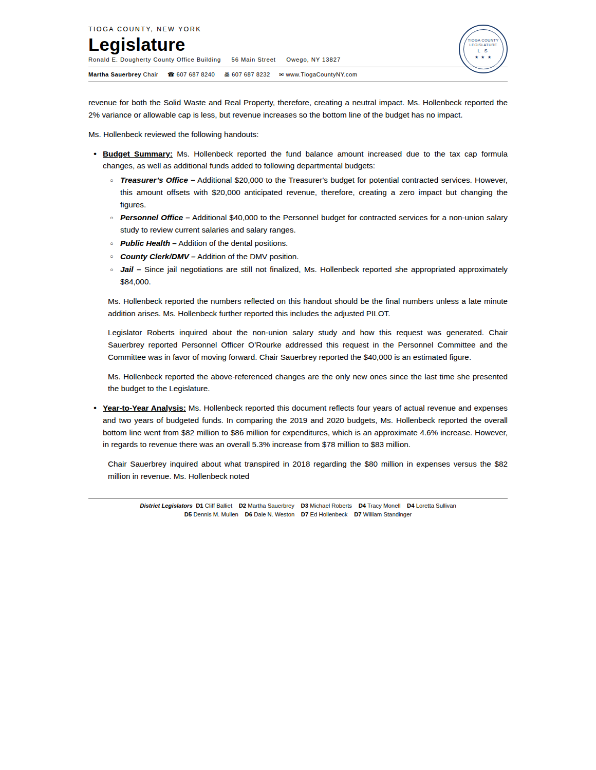TIOGA COUNTY, NEW YORK
Legislature
Ronald E. Dougherty County Office Building 56 Main Street Owego, NY 13827
TIOGA COUNTY LEGISLATURE
L S
★ ★ ★
Martha Sauerbrey Chair ☎ 607 687 8240 🖶 607 687 8232 ✉ www.TiogaCountyNY.com
revenue for both the Solid Waste and Real Property, therefore, creating a neutral impact. Ms. Hollenbeck reported the 2% variance or allowable cap is less, but revenue increases so the bottom line of the budget has no impact.
Ms. Hollenbeck reviewed the following handouts:
Budget Summary: Ms. Hollenbeck reported the fund balance amount increased due to the tax cap formula changes, as well as additional funds added to following departmental budgets:
Treasurer’s Office – Additional $20,000 to the Treasurer's budget for potential contracted services. However, this amount offsets with $20,000 anticipated revenue, therefore, creating a zero impact but changing the figures.
Personnel Office – Additional $40,000 to the Personnel budget for contracted services for a non-union salary study to review current salaries and salary ranges.
Public Health – Addition of the dental positions.
County Clerk/DMV – Addition of the DMV position.
Jail – Since jail negotiations are still not finalized, Ms. Hollenbeck reported she appropriated approximately $84,000.
Ms. Hollenbeck reported the numbers reflected on this handout should be the final numbers unless a late minute addition arises. Ms. Hollenbeck further reported this includes the adjusted PILOT.
Legislator Roberts inquired about the non-union salary study and how this request was generated. Chair Sauerbrey reported Personnel Officer O’Rourke addressed this request in the Personnel Committee and the Committee was in favor of moving forward. Chair Sauerbrey reported the $40,000 is an estimated figure.
Ms. Hollenbeck reported the above-referenced changes are the only new ones since the last time she presented the budget to the Legislature.
Year-to-Year Analysis: Ms. Hollenbeck reported this document reflects four years of actual revenue and expenses and two years of budgeted funds. In comparing the 2019 and 2020 budgets, Ms. Hollenbeck reported the overall bottom line went from $82 million to $86 million for expenditures, which is an approximate 4.6% increase. However, in regards to revenue there was an overall 5.3% increase from $78 million to $83 million.
Chair Sauerbrey inquired about what transpired in 2018 regarding the $80 million in expenses versus the $82 million in revenue. Ms. Hollenbeck noted
District Legislators D1 Cliff Balliet D2 Martha Sauerbrey D3 Michael Roberts D4 Tracy Monell D4 Loretta Sullivan
D5 Dennis M. Mullen D6 Dale N. Weston D7 Ed Hollenbeck D7 William Standinger